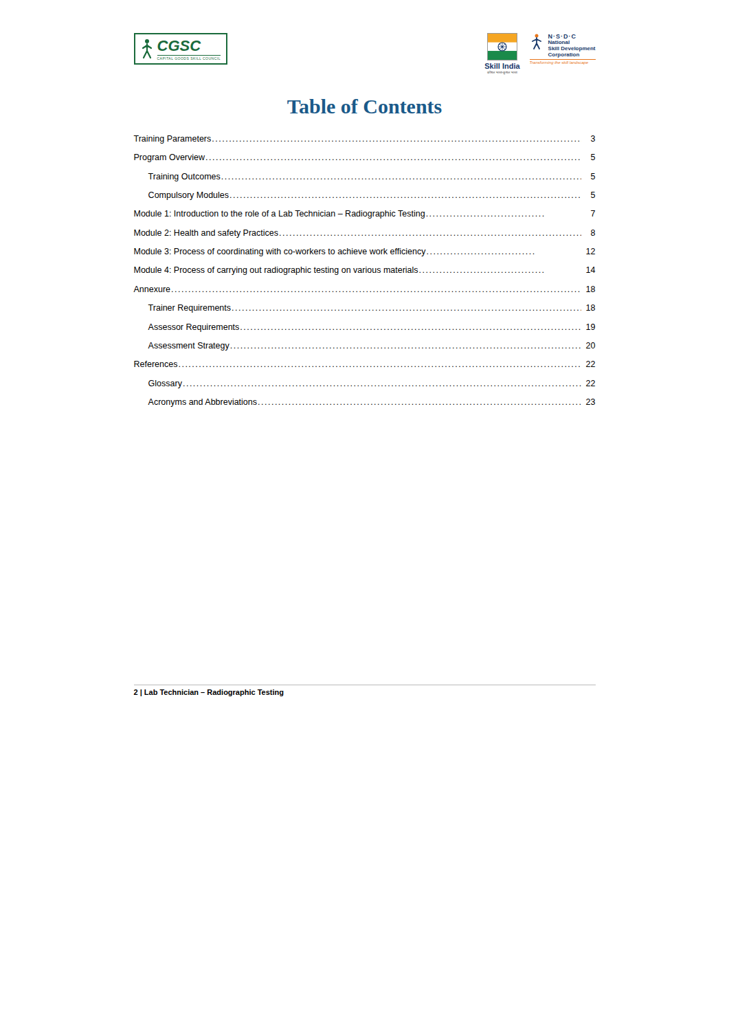CGSC
CAPITAL GOODS SKILL COUNCIL
Skill India
कौशल भारत-कुशल भारत
N·S·D·C
National
Skill Development
Corporation
Transforming the skill landscape
Table of Contents
Training Parameters .................................................................................................................................. 3
Program Overview ................................................................................................................................... 5
Training Outcomes .............................................................................................................................. 5
Compulsory Modules .......................................................................................................................... 5
Module 1: Introduction to the role of a Lab Technician – Radiographic Testing ................................... 7
Module 2: Health and safety Practices ................................................................................................ 8
Module 3: Process of coordinating with co-workers to achieve work efficiency ................................ 12
Module 4: Process of carrying out radiographic testing on various materials ..................................... 14
Annexure ................................................................................................................................................. 18
Trainer Requirements ......................................................................................................................... 18
Assessor Requirements ...................................................................................................................... 19
Assessment Strategy .......................................................................................................................... 20
References .............................................................................................................................................. 22
Glossary ......................................................................................................................................... 22
Acronyms and Abbreviations ......................................................................................................... 23
2 | Lab Technician – Radiographic Testing